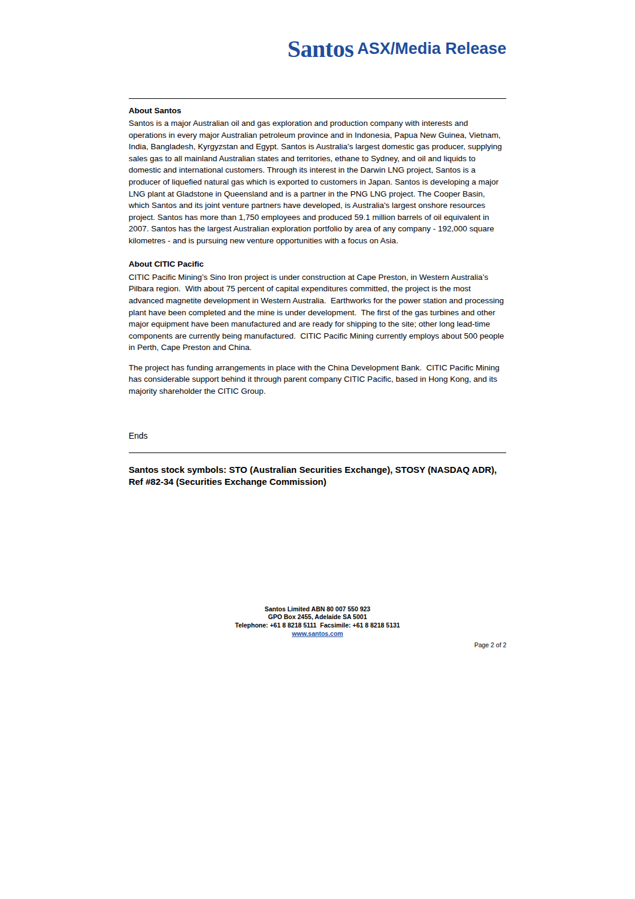Santos ASX/Media Release
About Santos
Santos is a major Australian oil and gas exploration and production company with interests and operations in every major Australian petroleum province and in Indonesia, Papua New Guinea, Vietnam, India, Bangladesh, Kyrgyzstan and Egypt. Santos is Australia's largest domestic gas producer, supplying sales gas to all mainland Australian states and territories, ethane to Sydney, and oil and liquids to domestic and international customers. Through its interest in the Darwin LNG project, Santos is a producer of liquefied natural gas which is exported to customers in Japan. Santos is developing a major LNG plant at Gladstone in Queensland and is a partner in the PNG LNG project. The Cooper Basin, which Santos and its joint venture partners have developed, is Australia's largest onshore resources project. Santos has more than 1,750 employees and produced 59.1 million barrels of oil equivalent in 2007. Santos has the largest Australian exploration portfolio by area of any company - 192,000 square kilometres - and is pursuing new venture opportunities with a focus on Asia.
About CITIC Pacific
CITIC Pacific Mining’s Sino Iron project is under construction at Cape Preston, in Western Australia’s Pilbara region. With about 75 percent of capital expenditures committed, the project is the most advanced magnetite development in Western Australia. Earthworks for the power station and processing plant have been completed and the mine is under development. The first of the gas turbines and other major equipment have been manufactured and are ready for shipping to the site; other long lead-time components are currently being manufactured. CITIC Pacific Mining currently employs about 500 people in Perth, Cape Preston and China.
The project has funding arrangements in place with the China Development Bank. CITIC Pacific Mining has considerable support behind it through parent company CITIC Pacific, based in Hong Kong, and its majority shareholder the CITIC Group.
Ends
Santos stock symbols: STO (Australian Securities Exchange), STOSY (NASDAQ ADR), Ref #82-34 (Securities Exchange Commission)
Santos Limited ABN 80 007 550 923
GPO Box 2455, Adelaide SA 5001
Telephone: +61 8 8218 5111 Facsimile: +61 8 8218 5131
www.santos.com
Page 2 of 2